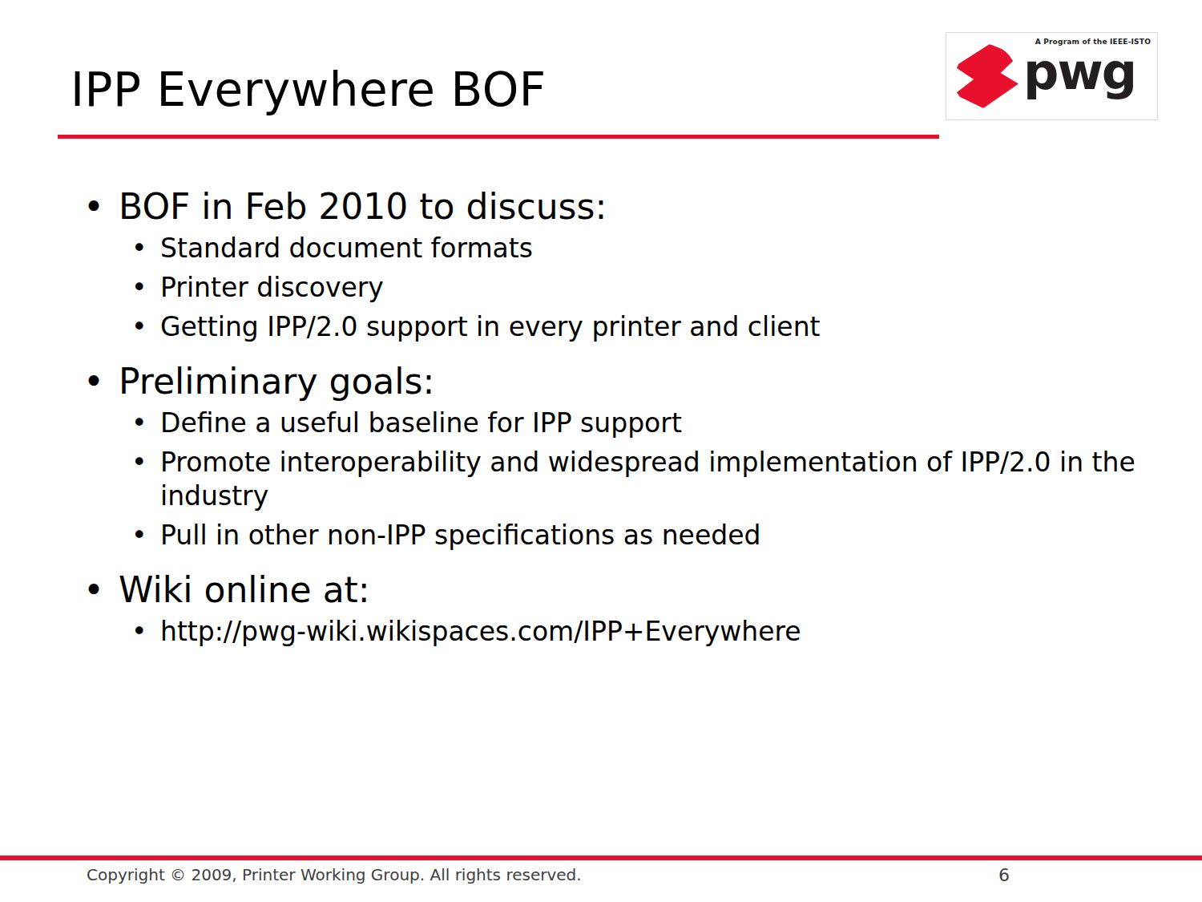IPP Everywhere BOF
A Program of the IEEE-ISTO
pwg
•BOF in Feb 2010 to discuss:
•Standard document formats
•Printer discovery
•Getting IPP/2.0 support in every printer and client
•Preliminary goals:
•Define a useful baseline for IPP support
•Promote interoperability and widespread implementation of IPP/2.0 in the industry
•Pull in other non-IPP specifications as needed
•Wiki online at:
•http://pwg-wiki.wikispaces.com/IPP+Everywhere
Copyright © 2009, Printer Working Group. All rights reserved.
6